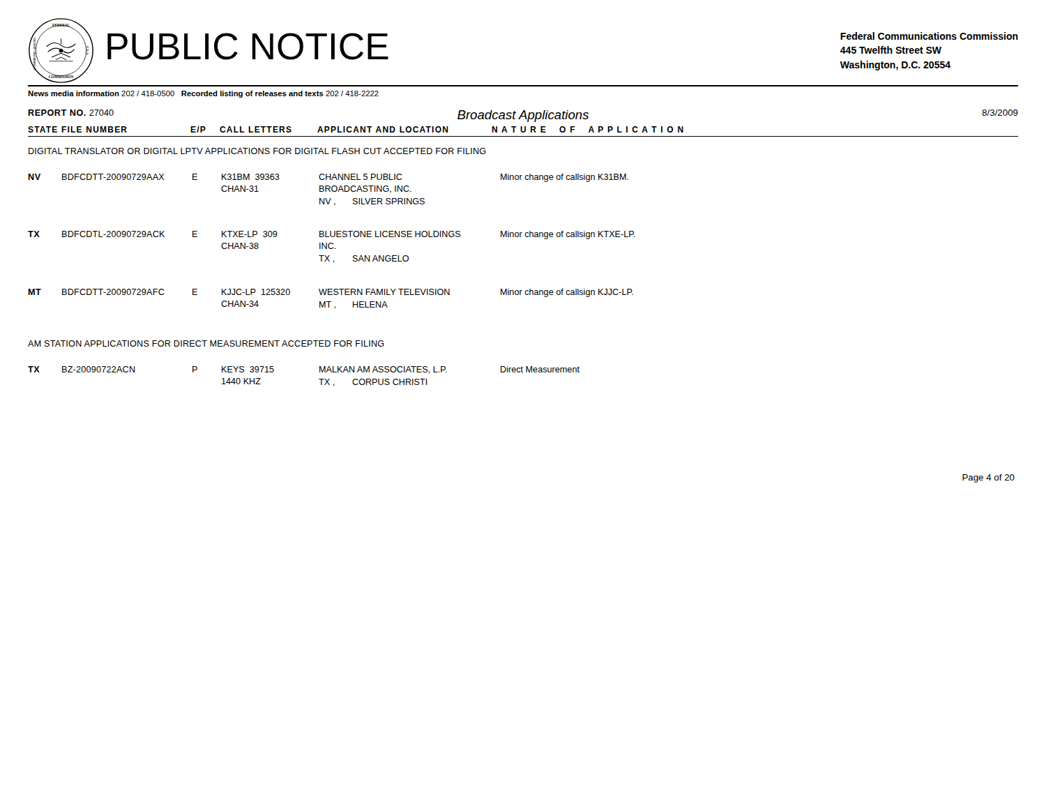FEDERAL COMMISSION COMMUNICATIONS U.S.A.
PUBLIC NOTICE
Federal Communications Commission
445 Twelfth Street SW
Washington, D.C. 20554
News media information 202 / 418-0500 Recorded listing of releases and texts 202 / 418-2222
REPORT NO. 27040
Broadcast Applications
8/3/2009
STATE
FILE NUMBER
E/P
CALL LETTERS
APPLICANT AND LOCATION
N A T U R E O F A P P L I C A T I O N
DIGITAL TRANSLATOR OR DIGITAL LPTV APPLICATIONS FOR DIGITAL FLASH CUT ACCEPTED FOR FILING
NV
BDFCDTT-20090729AAX
E
K31BM 39363
CHAN-31
CHANNEL 5 PUBLIC
BROADCASTING, INC.
NV , SILVER SPRINGS
Minor change of callsign K31BM.
TX
BDFCDTL-20090729ACK
E
KTXE-LP 309
CHAN-38
BLUESTONE LICENSE HOLDINGS
INC.
TX , SAN ANGELO
Minor change of callsign KTXE-LP.
MT
BDFCDTT-20090729AFC
E
KJJC-LP 125320
CHAN-34
WESTERN FAMILY TELEVISION
MT , HELENA
Minor change of callsign KJJC-LP.
AM STATION APPLICATIONS FOR DIRECT MEASUREMENT ACCEPTED FOR FILING
TX
BZ-20090722ACN
P
KEYS 39715
1440 KHZ
MALKAN AM ASSOCIATES, L.P.
TX , CORPUS CHRISTI
Direct Measurement
Page 4 of 20